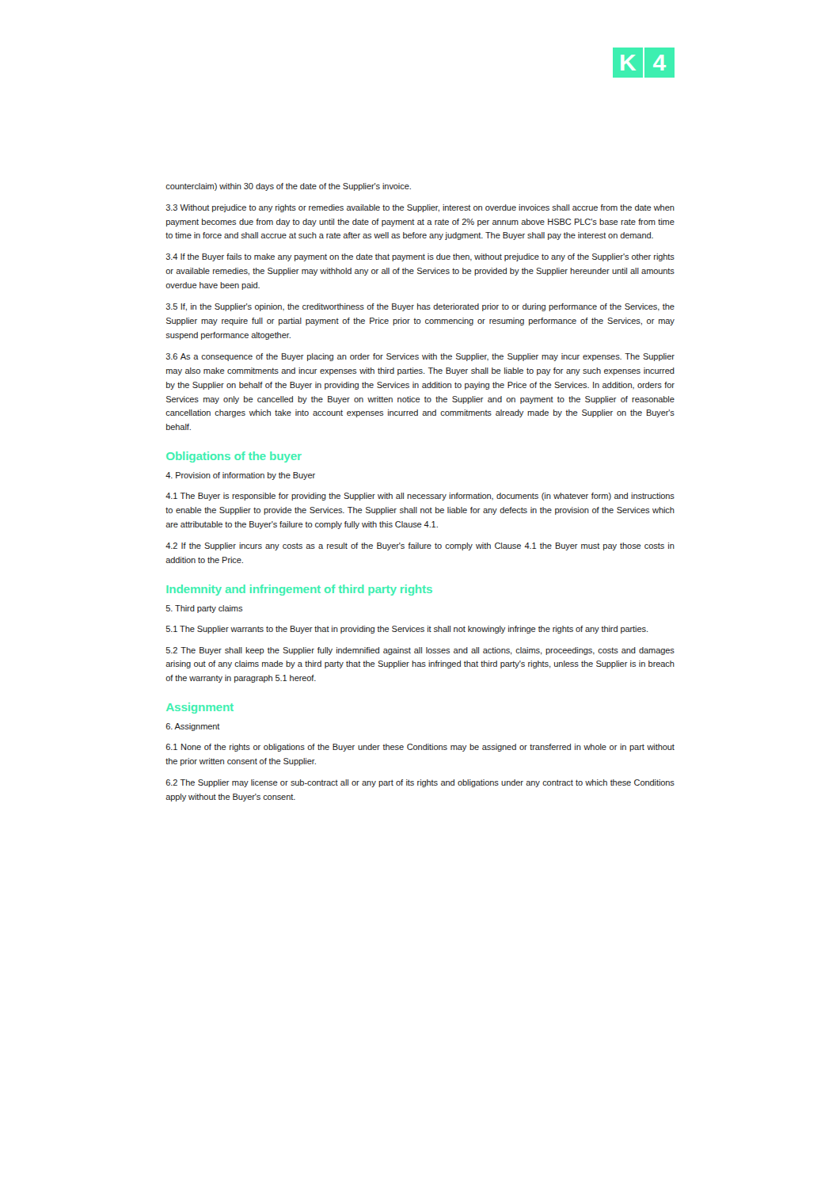K
4
counterclaim) within 30 days of the date of the Supplier's invoice.
3.3 Without prejudice to any rights or remedies available to the Supplier, interest on overdue invoices shall accrue from the date when payment becomes due from day to day until the date of payment at a rate of 2% per annum above HSBC PLC's base rate from time to time in force and shall accrue at such a rate after as well as before any judgment. The Buyer shall pay the interest on demand.
3.4 If the Buyer fails to make any payment on the date that payment is due then, without prejudice to any of the Supplier's other rights or available remedies, the Supplier may withhold any or all of the Services to be provided by the Supplier hereunder until all amounts overdue have been paid.
3.5 If, in the Supplier's opinion, the creditworthiness of the Buyer has deteriorated prior to or during performance of the Services, the Supplier may require full or partial payment of the Price prior to commencing or resuming performance of the Services, or may suspend performance altogether.
3.6 As a consequence of the Buyer placing an order for Services with the Supplier, the Supplier may incur expenses. The Supplier may also make commitments and incur expenses with third parties. The Buyer shall be liable to pay for any such expenses incurred by the Supplier on behalf of the Buyer in providing the Services in addition to paying the Price of the Services. In addition, orders for Services may only be cancelled by the Buyer on written notice to the Supplier and on payment to the Supplier of reasonable cancellation charges which take into account expenses incurred and commitments already made by the Supplier on the Buyer's behalf.
Obligations of the buyer
4. Provision of information by the Buyer
4.1 The Buyer is responsible for providing the Supplier with all necessary information, documents (in whatever form) and instructions to enable the Supplier to provide the Services. The Supplier shall not be liable for any defects in the provision of the Services which are attributable to the Buyer's failure to comply fully with this Clause 4.1.
4.2 If the Supplier incurs any costs as a result of the Buyer's failure to comply with Clause 4.1 the Buyer must pay those costs in addition to the Price.
Indemnity and infringement of third party rights
5. Third party claims
5.1 The Supplier warrants to the Buyer that in providing the Services it shall not knowingly infringe the rights of any third parties.
5.2 The Buyer shall keep the Supplier fully indemnified against all losses and all actions, claims, proceedings, costs and damages arising out of any claims made by a third party that the Supplier has infringed that third party's rights, unless the Supplier is in breach of the warranty in paragraph 5.1 hereof.
Assignment
6. Assignment
6.1 None of the rights or obligations of the Buyer under these Conditions may be assigned or transferred in whole or in part without the prior written consent of the Supplier.
6.2 The Supplier may license or sub-contract all or any part of its rights and obligations under any contract to which these Conditions apply without the Buyer's consent.